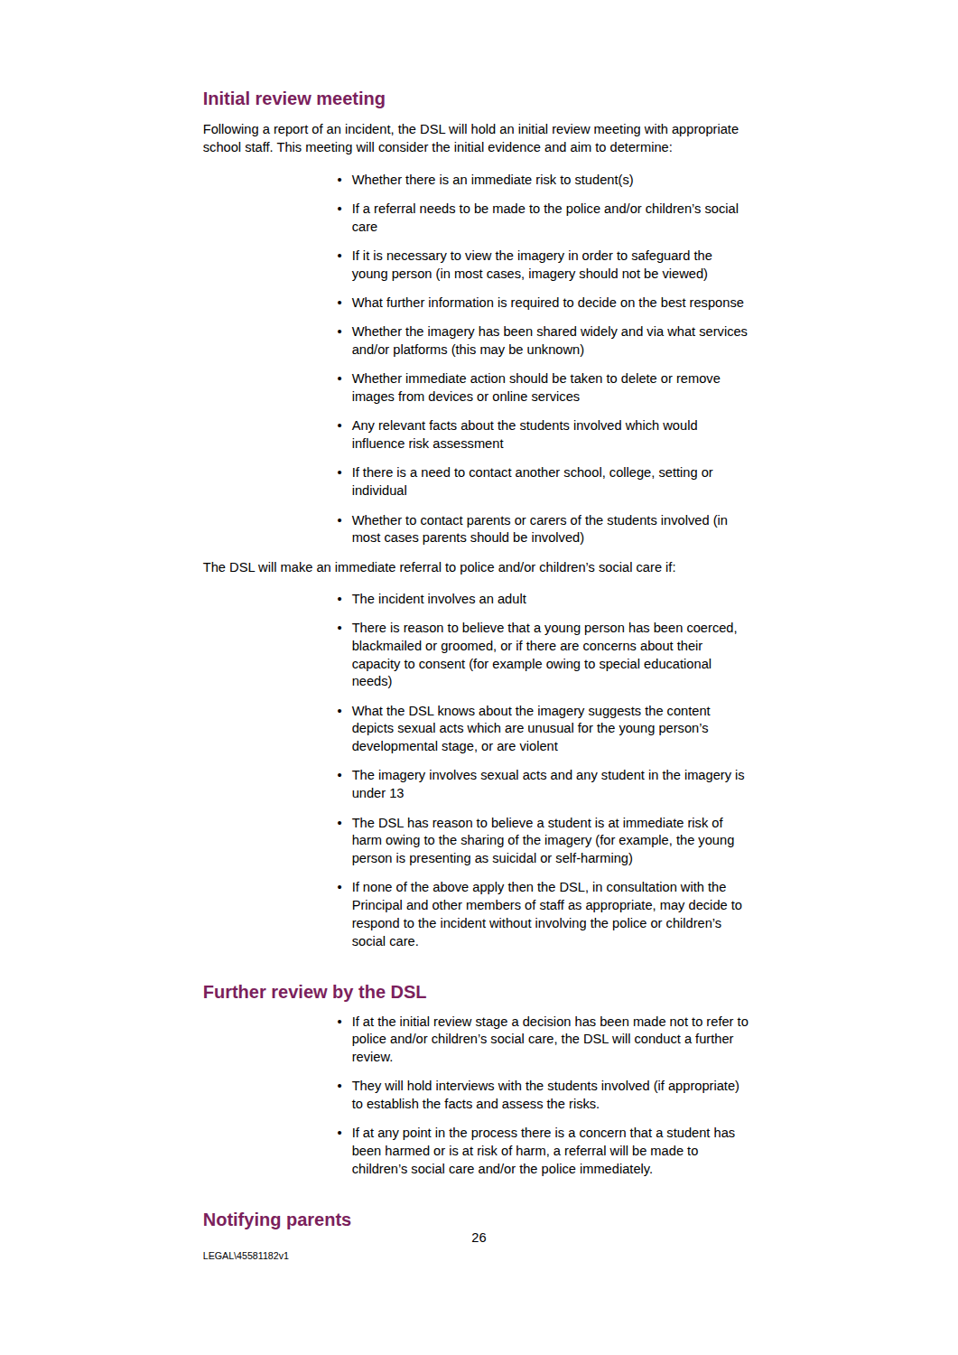Initial review meeting
Following a report of an incident, the DSL will hold an initial review meeting with appropriate school staff. This meeting will consider the initial evidence and aim to determine:
Whether there is an immediate risk to student(s)
If a referral needs to be made to the police and/or children’s social care
If it is necessary to view the imagery in order to safeguard the young person (in most cases, imagery should not be viewed)
What further information is required to decide on the best response
Whether the imagery has been shared widely and via what services and/or platforms (this may be unknown)
Whether immediate action should be taken to delete or remove images from devices or online services
Any relevant facts about the students involved which would influence risk assessment
If there is a need to contact another school, college, setting or individual
Whether to contact parents or carers of the students involved (in most cases parents should be involved)
The DSL will make an immediate referral to police and/or children’s social care if:
The incident involves an adult
There is reason to believe that a young person has been coerced, blackmailed or groomed, or if there are concerns about their capacity to consent (for example owing to special educational needs)
What the DSL knows about the imagery suggests the content depicts sexual acts which are unusual for the young person’s developmental stage, or are violent
The imagery involves sexual acts and any student in the imagery is under 13
The DSL has reason to believe a student is at immediate risk of harm owing to the sharing of the imagery (for example, the young person is presenting as suicidal or self-harming)
If none of the above apply then the DSL, in consultation with the Principal and other members of staff as appropriate, may decide to respond to the incident without involving the police or children’s social care.
Further review by the DSL
If at the initial review stage a decision has been made not to refer to police and/or children’s social care, the DSL will conduct a further review.
They will hold interviews with the students involved (if appropriate) to establish the facts and assess the risks.
If at any point in the process there is a concern that a student has been harmed or is at risk of harm, a referral will be made to children’s social care and/or the police immediately.
Notifying parents
26
LEGAL\45581182v1